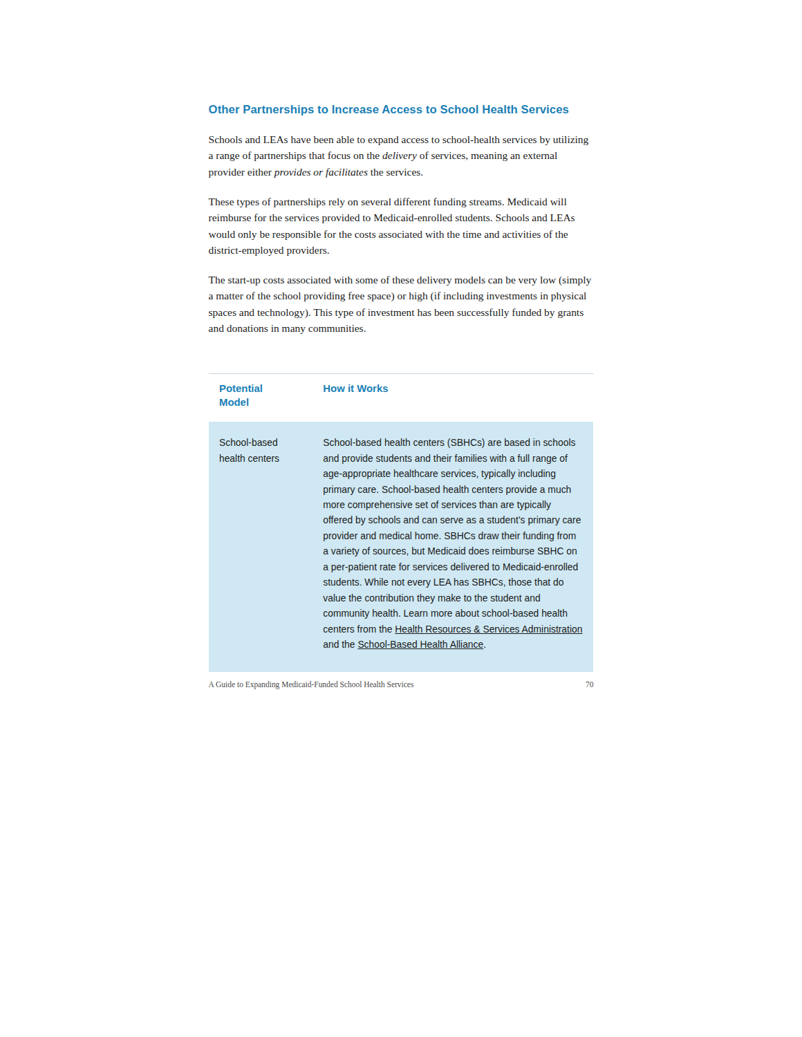Other Partnerships to Increase Access to School Health Services
Schools and LEAs have been able to expand access to school-health services by utilizing a range of partnerships that focus on the delivery of services, meaning an external provider either provides or facilitates the services.
These types of partnerships rely on several different funding streams. Medicaid will reimburse for the services provided to Medicaid-enrolled students. Schools and LEAs would only be responsible for the costs associated with the time and activities of the district-employed providers.
The start-up costs associated with some of these delivery models can be very low (simply a matter of the school providing free space) or high (if including investments in physical spaces and technology). This type of investment has been successfully funded by grants and donations in many communities.
| Potential Model | How it Works |
| --- | --- |
| School-based health centers | School-based health centers (SBHCs) are based in schools and provide students and their families with a full range of age-appropriate healthcare services, typically including primary care. School-based health centers provide a much more comprehensive set of services than are typically offered by schools and can serve as a student’s primary care provider and medical home. SBHCs draw their funding from a variety of sources, but Medicaid does reimburse SBHC on a per-patient rate for services delivered to Medicaid-enrolled students. While not every LEA has SBHCs, those that do value the contribution they make to the student and community health. Learn more about school-based health centers from the Health Resources & Services Administration and the School-Based Health Alliance . |
A Guide to Expanding Medicaid-Funded School Health Services 70